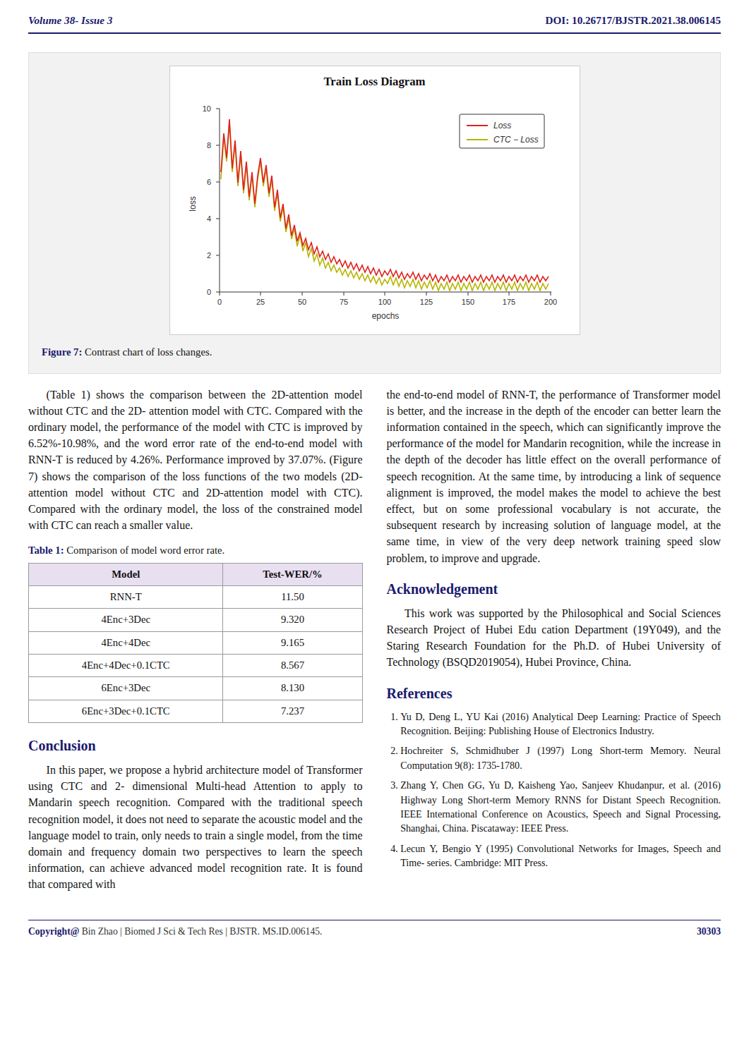Volume 38- Issue 3
DOI: 10.26717/BJSTR.2021.38.006145
Train Loss Diagram
0 2 4 6 8 10 loss 0 25 50 75 100 125 150 175 200 epochs Loss CTC − Loss
Figure 7: Contrast chart of loss changes.
(Table 1) shows the comparison between the 2D-attention model without CTC and the 2D- attention model with CTC. Compared with the ordinary model, the performance of the model with CTC is improved by 6.52%-10.98%, and the word error rate of the end-to-end model with RNN-T is reduced by 4.26%. Performance improved by 37.07%. (Figure 7) shows the comparison of the loss functions of the two models (2D-attention model without CTC and 2D-attention model with CTC). Compared with the ordinary model, the loss of the constrained model with CTC can reach a smaller value.
Table 1: Comparison of model word error rate.
| Model | Test-WER/% |
| --- | --- |
| RNN-T | 11.50 |
| 4Enc+3Dec | 9.320 |
| 4Enc+4Dec | 9.165 |
| 4Enc+4Dec+0.1CTC | 8.567 |
| 6Enc+3Dec | 8.130 |
| 6Enc+3Dec+0.1CTC | 7.237 |
Conclusion
In this paper, we propose a hybrid architecture model of Transformer using CTC and 2- dimensional Multi-head Attention to apply to Mandarin speech recognition. Compared with the traditional speech recognition model, it does not need to separate the acoustic model and the language model to train, only needs to train a single model, from the time domain and frequency domain two perspectives to learn the speech information, can achieve advanced model recognition rate. It is found that compared with
the end-to-end model of RNN-T, the performance of Transformer model is better, and the increase in the depth of the encoder can better learn the information contained in the speech, which can significantly improve the performance of the model for Mandarin recognition, while the increase in the depth of the decoder has little effect on the overall performance of speech recognition. At the same time, by introducing a link of sequence alignment is improved, the model makes the model to achieve the best effect, but on some professional vocabulary is not accurate, the subsequent research by increasing solution of language model, at the same time, in view of the very deep network training speed slow problem, to improve and upgrade.
Acknowledgement
This work was supported by the Philosophical and Social Sciences Research Project of Hubei Edu cation Department (19Y049), and the Staring Research Foundation for the Ph.D. of Hubei University of Technology (BSQD2019054), Hubei Province, China.
References
Yu D, Deng L, YU Kai (2016) Analytical Deep Learning: Practice of Speech Recognition. Beijing: Publishing House of Electronics Industry.
Hochreiter S, Schmidhuber J (1997) Long Short-term Memory. Neural Computation 9(8): 1735-1780.
Zhang Y, Chen GG, Yu D, Kaisheng Yao, Sanjeev Khudanpur, et al. (2016) Highway Long Short-term Memory RNNS for Distant Speech Recognition. IEEE International Conference on Acoustics, Speech and Signal Processing, Shanghai, China. Piscataway: IEEE Press.
Lecun Y, Bengio Y (1995) Convolutional Networks for Images, Speech and Time- series. Cambridge: MIT Press.
Copyright@ Bin Zhao | Biomed J Sci & Tech Res | BJSTR. MS.ID.006145.
30303